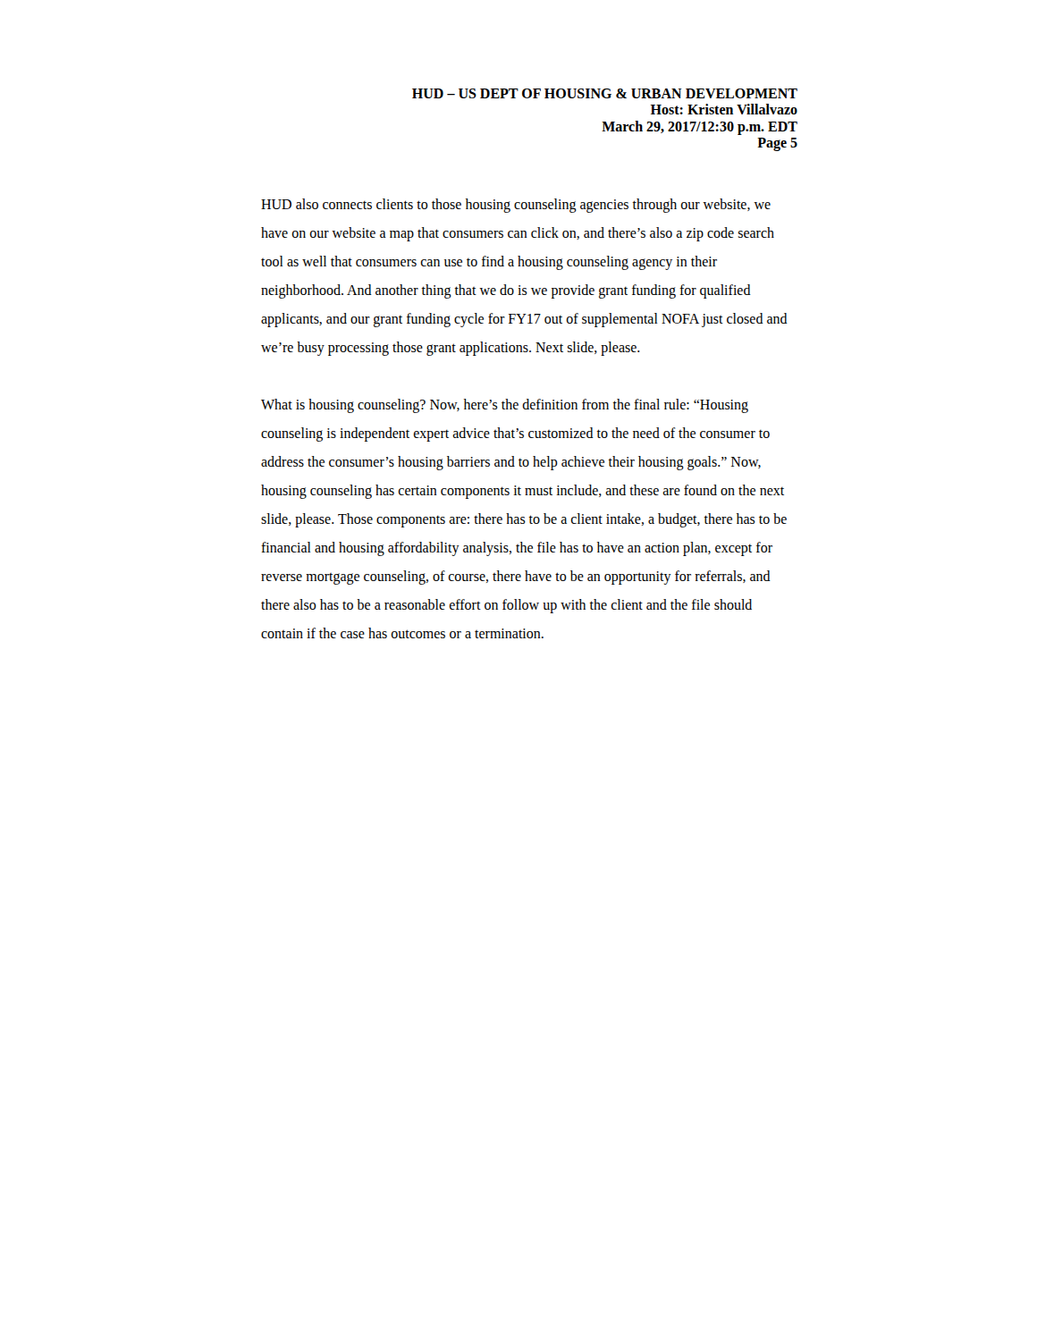HUD – US DEPT OF HOUSING & URBAN DEVELOPMENT
Host: Kristen Villalvazo
March 29, 2017/12:30 p.m. EDT
Page 5
HUD also connects clients to those housing counseling agencies through our website, we have on our website a map that consumers can click on, and there’s also a zip code search tool as well that consumers can use to find a housing counseling agency in their neighborhood. And another thing that we do is we provide grant funding for qualified applicants, and our grant funding cycle for FY17 out of supplemental NOFA just closed and we’re busy processing those grant applications. Next slide, please.
What is housing counseling? Now, here’s the definition from the final rule: “Housing counseling is independent expert advice that’s customized to the need of the consumer to address the consumer’s housing barriers and to help achieve their housing goals.” Now, housing counseling has certain components it must include, and these are found on the next slide, please. Those components are: there has to be a client intake, a budget, there has to be financial and housing affordability analysis, the file has to have an action plan, except for reverse mortgage counseling, of course, there have to be an opportunity for referrals, and there also has to be a reasonable effort on follow up with the client and the file should contain if the case has outcomes or a termination.